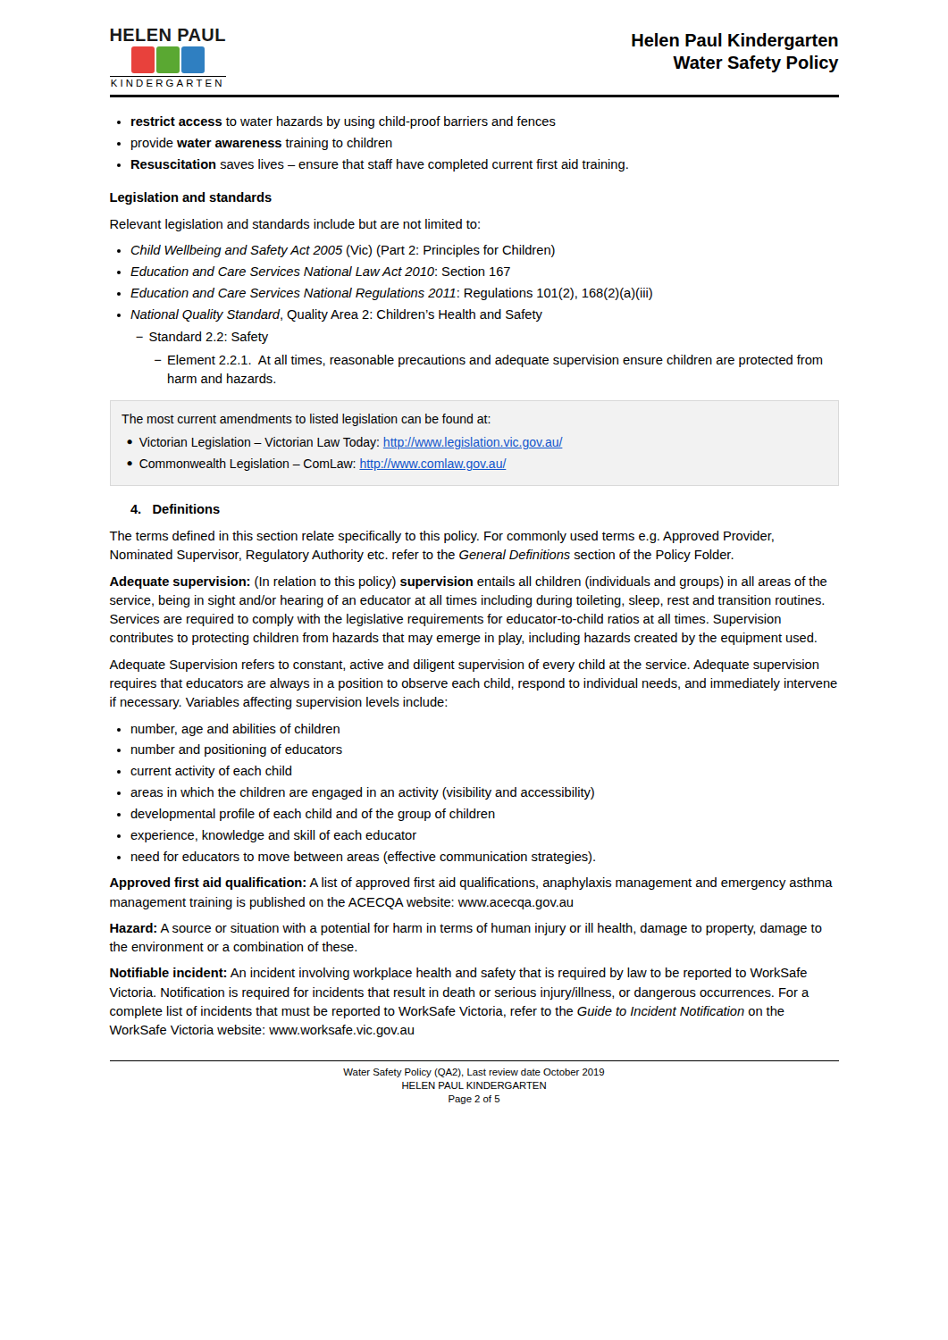HELEN PAUL
KINDERGARTEN
Helen Paul Kindergarten
Water Safety Policy
restrict access to water hazards by using child-proof barriers and fences
provide water awareness training to children
Resuscitation saves lives – ensure that staff have completed current first aid training.
Legislation and standards
Relevant legislation and standards include but are not limited to:
Child Wellbeing and Safety Act 2005 (Vic) (Part 2: Principles for Children)
Education and Care Services National Law Act 2010: Section 167
Education and Care Services National Regulations 2011: Regulations 101(2), 168(2)(a)(iii)
National Quality Standard, Quality Area 2: Children’s Health and Safety
Standard 2.2: Safety
Element 2.2.1. At all times, reasonable precautions and adequate supervision ensure children are protected from harm and hazards.
The most current amendments to listed legislation can be found at:
Victorian Legislation – Victorian Law Today: http://www.legislation.vic.gov.au/
Commonwealth Legislation – ComLaw: http://www.comlaw.gov.au/
4. Definitions
The terms defined in this section relate specifically to this policy. For commonly used terms e.g. Approved Provider, Nominated Supervisor, Regulatory Authority etc. refer to the General Definitions section of the Policy Folder.
Adequate supervision: (In relation to this policy) supervision entails all children (individuals and groups) in all areas of the service, being in sight and/or hearing of an educator at all times including during toileting, sleep, rest and transition routines. Services are required to comply with the legislative requirements for educator-to-child ratios at all times. Supervision contributes to protecting children from hazards that may emerge in play, including hazards created by the equipment used.
Adequate Supervision refers to constant, active and diligent supervision of every child at the service. Adequate supervision requires that educators are always in a position to observe each child, respond to individual needs, and immediately intervene if necessary. Variables affecting supervision levels include:
number, age and abilities of children
number and positioning of educators
current activity of each child
areas in which the children are engaged in an activity (visibility and accessibility)
developmental profile of each child and of the group of children
experience, knowledge and skill of each educator
need for educators to move between areas (effective communication strategies).
Approved first aid qualification: A list of approved first aid qualifications, anaphylaxis management and emergency asthma management training is published on the ACECQA website: www.acecqa.gov.au
Hazard: A source or situation with a potential for harm in terms of human injury or ill health, damage to property, damage to the environment or a combination of these.
Notifiable incident: An incident involving workplace health and safety that is required by law to be reported to WorkSafe Victoria. Notification is required for incidents that result in death or serious injury/illness, or dangerous occurrences. For a complete list of incidents that must be reported to WorkSafe Victoria, refer to the Guide to Incident Notification on the WorkSafe Victoria website: www.worksafe.vic.gov.au
Water Safety Policy (QA2), Last review date October 2019
HELEN PAUL KINDERGARTEN
Page 2 of 5